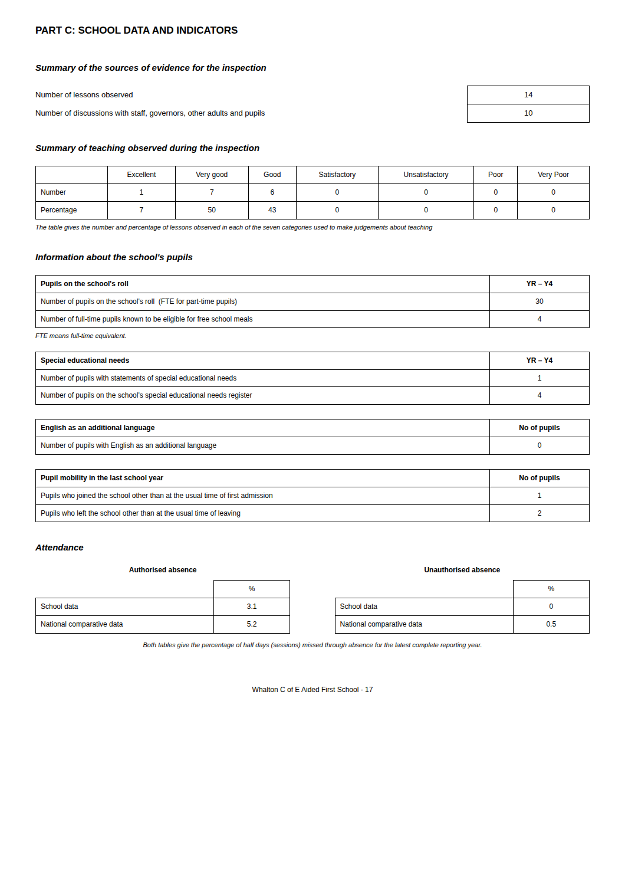PART C: SCHOOL DATA AND INDICATORS
Summary of the sources of evidence for the inspection
| Number of lessons observed | 14 |
| Number of discussions with staff, governors, other adults and pupils | 10 |
Summary of teaching observed during the inspection
| | Excellent | Very good | Good | Satisfactory | Unsatisfactory | Poor | Very Poor |
| Number | 1 | 7 | 6 | 0 | 0 | 0 | 0 |
| Percentage | 7 | 50 | 43 | 0 | 0 | 0 | 0 |
The table gives the number and percentage of lessons observed in each of the seven categories used to make judgements about teaching
Information about the school's pupils
| Pupils on the school's roll | YR – Y4 |
| --- | --- |
| Number of pupils on the school's roll (FTE for part-time pupils) | 30 |
| Number of full-time pupils known to be eligible for free school meals | 4 |
FTE means full-time equivalent.
| Special educational needs | YR – Y4 |
| --- | --- |
| Number of pupils with statements of special educational needs | 1 |
| Number of pupils on the school's special educational needs register | 4 |
| English as an additional language | No of pupils |
| --- | --- |
| Number of pupils with English as an additional language | 0 |
| Pupil mobility in the last school year | No of pupils |
| --- | --- |
| Pupils who joined the school other than at the usual time of first admission | 1 |
| Pupils who left the school other than at the usual time of leaving | 2 |
Attendance
| Authorised absence / / % / / School data / 3.1 / / National comparative data / 5.2 / | | Unauthorised absence / / % / / School data / 0 / / National comparative data / 0.5 / |
Both tables give the percentage of half days (sessions) missed through absence for the latest complete reporting year.
Whalton C of E Aided First School - 17